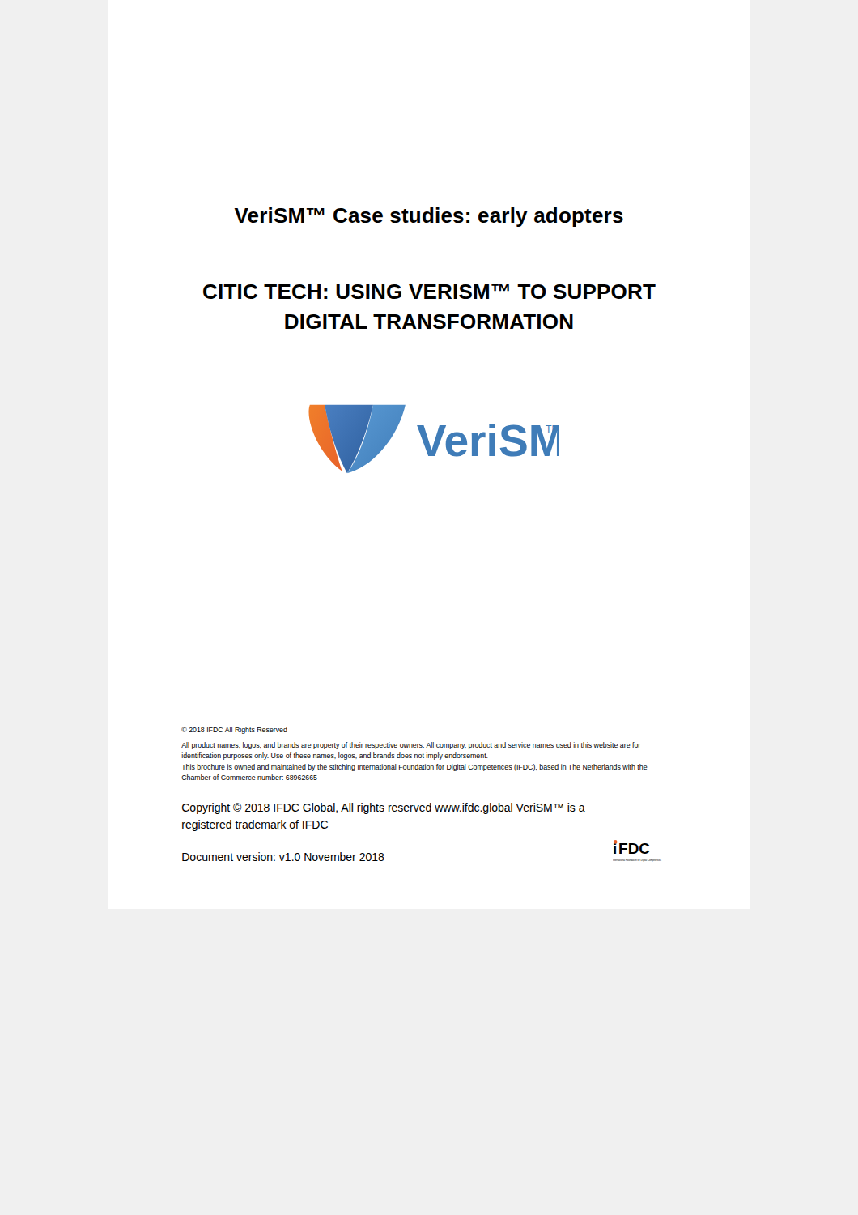VeriSM™ Case studies: early adopters
CITIC TECH: USING VERISM™ TO SUPPORT
DIGITAL TRANSFORMATION
© 2018 IFDC All Rights Reserved
All product names, logos, and brands are property of their respective owners. All company, product and service names used in this website are for identification purposes only. Use of these names, logos, and brands does not imply endorsement.
This brochure is owned and maintained by the stitching International Foundation for Digital Competences (IFDC), based in The Netherlands with the Chamber of Commerce number: 68962665
Copyright © 2018 IFDC Global, All rights reserved www.ifdc.global VeriSM™ is a registered trademark of IFDC
Document version: v1.0 November 2018